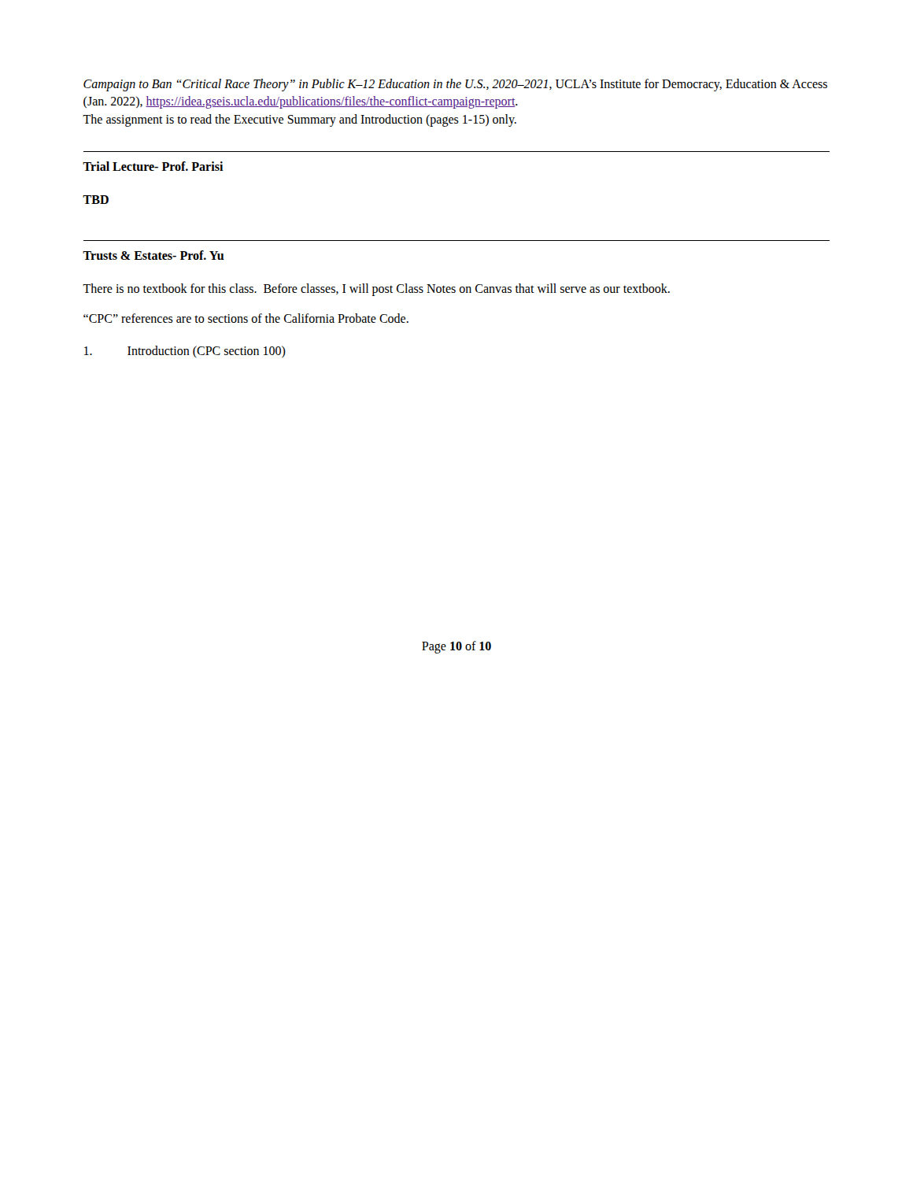Campaign to Ban “Critical Race Theory” in Public K–12 Education in the U.S., 2020–2021, UCLA’s Institute for Democracy, Education & Access (Jan. 2022), https://idea.gseis.ucla.edu/publications/files/the-conflict-campaign-report.
The assignment is to read the Executive Summary and Introduction (pages 1-15) only.
Trial Lecture- Prof. Parisi
TBD
Trusts & Estates- Prof. Yu
There is no textbook for this class. Before classes, I will post Class Notes on Canvas that will serve as our textbook.
“CPC” references are to sections of the California Probate Code.
1. Introduction (CPC section 100)
Page 10 of 10